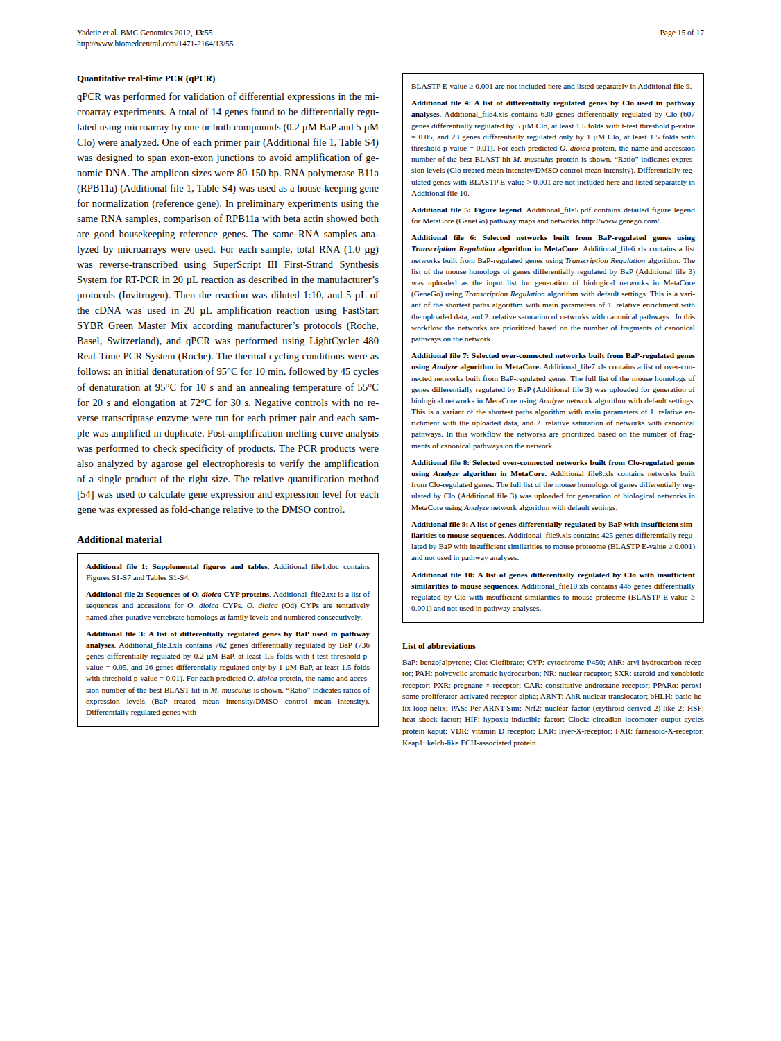Yadetie et al. BMC Genomics 2012, 13:55
http://www.biomedcentral.com/1471-2164/13/55
Page 15 of 17
Quantitative real-time PCR (qPCR)
qPCR was performed for validation of differential expressions in the microarray experiments. A total of 14 genes found to be differentially regulated using microarray by one or both compounds (0.2 µM BaP and 5 µM Clo) were analyzed. One of each primer pair (Additional file 1, Table S4) was designed to span exon-exon junctions to avoid amplification of genomic DNA. The amplicon sizes were 80-150 bp. RNA polymerase B11a (RPB11a) (Additional file 1, Table S4) was used as a house-keeping gene for normalization (reference gene). In preliminary experiments using the same RNA samples, comparison of RPB11a with beta actin showed both are good housekeeping reference genes. The same RNA samples analyzed by microarrays were used. For each sample, total RNA (1.0 µg) was reverse-transcribed using SuperScript III First-Strand Synthesis System for RT-PCR in 20 µL reaction as described in the manufacturer’s protocols (Invitrogen). Then the reaction was diluted 1:10, and 5 µL of the cDNA was used in 20 µL amplification reaction using FastStart SYBR Green Master Mix according manufacturer’s protocols (Roche, Basel, Switzerland), and qPCR was performed using LightCycler 480 Real-Time PCR System (Roche). The thermal cycling conditions were as follows: an initial denaturation of 95°C for 10 min, followed by 45 cycles of denaturation at 95°C for 10 s and an annealing temperature of 55°C for 20 s and elongation at 72°C for 30 s. Negative controls with no reverse transcriptase enzyme were run for each primer pair and each sample was amplified in duplicate. Post-amplification melting curve analysis was performed to check specificity of products. The PCR products were also analyzed by agarose gel electrophoresis to verify the amplification of a single product of the right size. The relative quantification method [54] was used to calculate gene expression and expression level for each gene was expressed as fold-change relative to the DMSO control.
Additional material
Additional file 1: Supplemental figures and tables. Additional_file1.doc contains Figures S1-S7 and Tables S1-S4.
Additional file 2: Sequences of O. dioica CYP proteins. Additional_file2.txt is a list of sequences and accessions for O. dioica CYPs. O. dioica (Od) CYPs are tentatively named after putative vertebrate homologs at family levels and numbered consecutively.
Additional file 3: A list of differentially regulated genes by BaP used in pathway analyses. Additional_file3.xls contains 762 genes differentially regulated by BaP (736 genes differentially regulated by 0.2 µM BaP, at least 1.5 folds with t-test threshold p-value = 0.05, and 26 genes differentially regulated only by 1 µM BaP, at least 1.5 folds with threshold p-value = 0.01). For each predicted O. dioica protein, the name and accession number of the best BLAST hit in M. musculus is shown. “Ratio” indicates ratios of expression levels (BaP treated mean intensity/DMSO control mean intensity). Differentially regulated genes with
BLASTP E-value ≥ 0.001 are not included here and listed separately in Additional file 9.
Additional file 4: A list of differentially regulated genes by Clo used in pathway analyses. Additional_file4.xls contains 630 genes differentially regulated by Clo (607 genes differentially regulated by 5 µM Clo, at least 1.5 folds with t-test threshold p-value = 0.05, and 23 genes differentially regulated only by 1 µM Clo, at least 1.5 folds with threshold p-value = 0.01). For each predicted O. dioica protein, the name and accession number of the best BLAST hit M. musculus protein is shown. “Ratio” indicates expression levels (Clo treated mean intensity/DMSO control mean intensity). Differentially regulated genes with BLASTP E-value > 0.001 are not included here and listed separately in Additional file 10.
Additional file 5: Figure legend. Additional_file5.pdf contains detailed figure legend for MetaCore (GeneGo) pathway maps and networks http://www.genego.com/.
Additional file 6: Selected networks built from BaP-regulated genes using Transcription Regulation algorithm in MetaCore. Additional_file6.xls contains a list networks built from BaP-regulated genes using Transcription Regulation algorithm. The list of the mouse homologs of genes differentially regulated by BaP (Additional file 3) was uploaded as the input list for generation of biological networks in MetaCore (GeneGo) using Transcription Regulation algorithm with default settings. This is a variant of the shortest paths algorithm with main parameters of 1. relative enrichment with the uploaded data, and 2. relative saturation of networks with canonical pathways.. In this workflow the networks are prioritized based on the number of fragments of canonical pathways on the network.
Additional file 7: Selected over-connected networks built from BaP-regulated genes using Analyze algorithm in MetaCore. Additional_file7.xls contains a list of over-connected networks built from BaP-regulated genes. The full list of the mouse homologs of genes differentially regulated by BaP (Additional file 3) was uploaded for generation of biological networks in MetaCore using Analyze network algorithm with default settings. This is a variant of the shortest paths algorithm with main parameters of 1. relative enrichment with the uploaded data, and 2. relative saturation of networks with canonical pathways. In this workflow the networks are prioritized based on the number of fragments of canonical pathways on the network.
Additional file 8: Selected over-connected networks built from Clo-regulated genes using Analyze algorithm in MetaCore. Additional_file8.xls contains networks built from Clo-regulated genes. The full list of the mouse homologs of genes differentially regulated by Clo (Additional file 3) was uploaded for generation of biological networks in MetaCore using Analyze network algorithm with default settings.
Additional file 9: A list of genes differentially regulated by BaP with insufficient similarities to mouse sequences. Additional_file9.xls contains 425 genes differentially regulated by BaP with insufficient similarities to mouse proteome (BLASTP E-value ≥ 0.001) and not used in pathway analyses.
Additional file 10: A list of genes differentially regulated by Clo with insufficient similarities to mouse sequences. Additional_file10.xls contains 446 genes differentially regulated by Clo with insufficient similarities to mouse proteome (BLASTP E-value ≥ 0.001) and not used in pathway analyses.
List of abbreviations
BaP: benzo[a]pyrene; Clo: Clofibrate; CYP: cytochrome P450; AhR: aryl hydrocarbon receptor; PAH: polycyclic aromatic hydrocarbon; NR: nuclear receptor; SXR: steroid and xenobiotic receptor; PXR: pregnane × receptor; CAR: constitutive androstane receptor; PPARα: peroxisome proliferator-activated receptor alpha; ARNT: AhR nuclear translocator; bHLH: basic-helix-loop-helix; PAS: Per-ARNT-Sim; Nrf2: nuclear factor (erythroid-derived 2)-like 2; HSF: heat shock factor; HIF: hypoxia-inducible factor; Clock: circadian locomoter output cycles protein kaput; VDR: vitamin D receptor; LXR: liver-X-receptor; FXR: farnesoid-X-receptor; Keap1: kelch-like ECH-associated protein